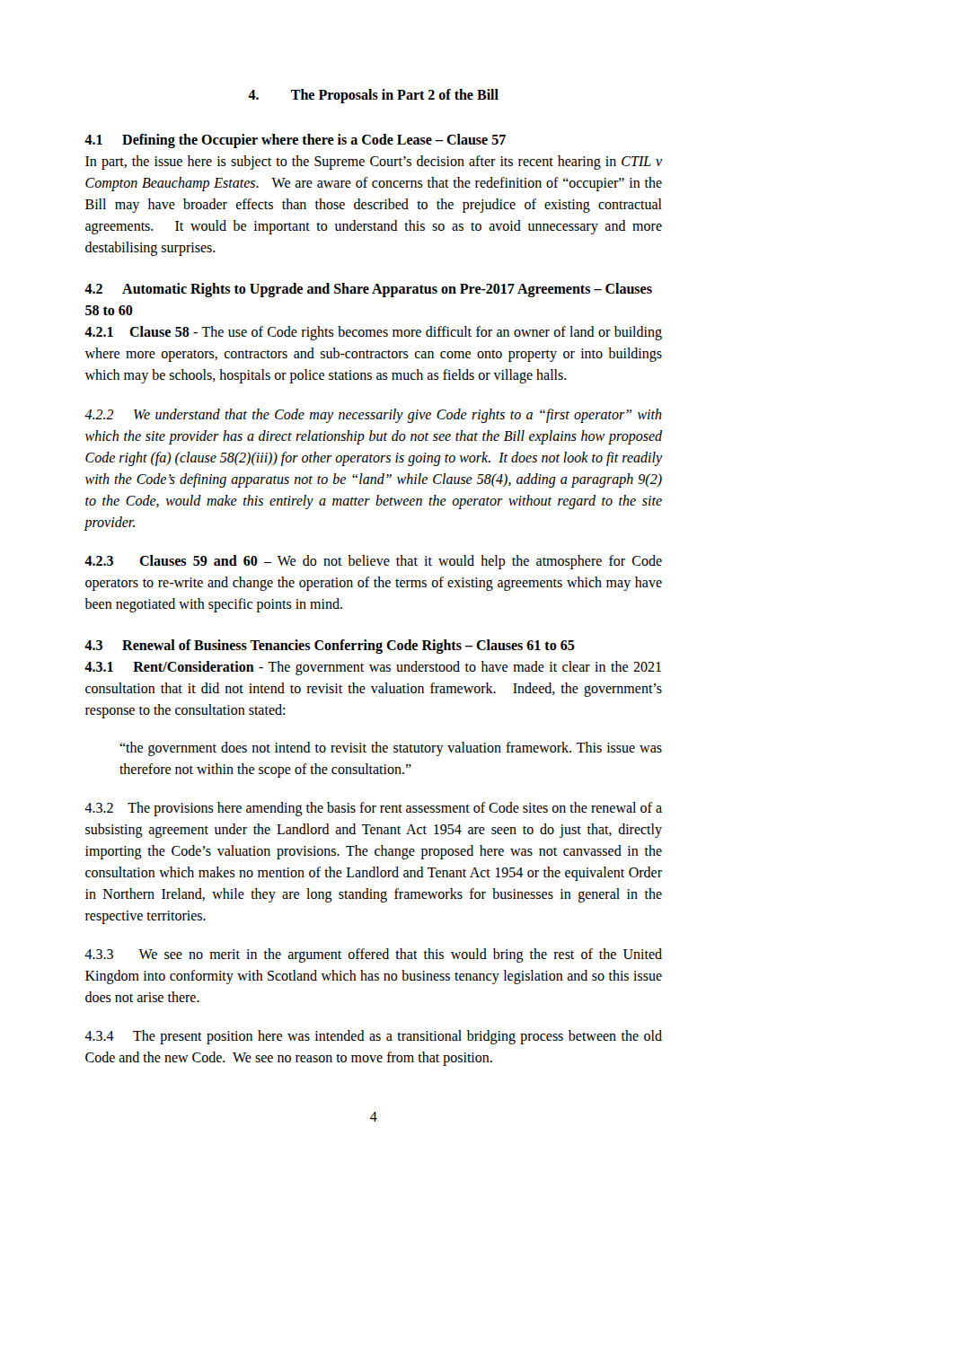4. The Proposals in Part 2 of the Bill
4.1 Defining the Occupier where there is a Code Lease – Clause 57
In part, the issue here is subject to the Supreme Court’s decision after its recent hearing in CTIL v Compton Beauchamp Estates. We are aware of concerns that the redefinition of “occupier” in the Bill may have broader effects than those described to the prejudice of existing contractual agreements. It would be important to understand this so as to avoid unnecessary and more destabilising surprises.
4.2 Automatic Rights to Upgrade and Share Apparatus on Pre-2017 Agreements – Clauses 58 to 60
4.2.1 Clause 58 - The use of Code rights becomes more difficult for an owner of land or building where more operators, contractors and sub-contractors can come onto property or into buildings which may be schools, hospitals or police stations as much as fields or village halls.
4.2.2 We understand that the Code may necessarily give Code rights to a “first operator” with which the site provider has a direct relationship but do not see that the Bill explains how proposed Code right (fa) (clause 58(2)(iii)) for other operators is going to work. It does not look to fit readily with the Code’s defining apparatus not to be “land” while Clause 58(4), adding a paragraph 9(2) to the Code, would make this entirely a matter between the operator without regard to the site provider.
4.2.3 Clauses 59 and 60 – We do not believe that it would help the atmosphere for Code operators to re-write and change the operation of the terms of existing agreements which may have been negotiated with specific points in mind.
4.3 Renewal of Business Tenancies Conferring Code Rights – Clauses 61 to 65
4.3.1 Rent/Consideration - The government was understood to have made it clear in the 2021 consultation that it did not intend to revisit the valuation framework. Indeed, the government’s response to the consultation stated:
“the government does not intend to revisit the statutory valuation framework. This issue was therefore not within the scope of the consultation.”
4.3.2 The provisions here amending the basis for rent assessment of Code sites on the renewal of a subsisting agreement under the Landlord and Tenant Act 1954 are seen to do just that, directly importing the Code’s valuation provisions. The change proposed here was not canvassed in the consultation which makes no mention of the Landlord and Tenant Act 1954 or the equivalent Order in Northern Ireland, while they are long standing frameworks for businesses in general in the respective territories.
4.3.3 We see no merit in the argument offered that this would bring the rest of the United Kingdom into conformity with Scotland which has no business tenancy legislation and so this issue does not arise there.
4.3.4 The present position here was intended as a transitional bridging process between the old Code and the new Code. We see no reason to move from that position.
4